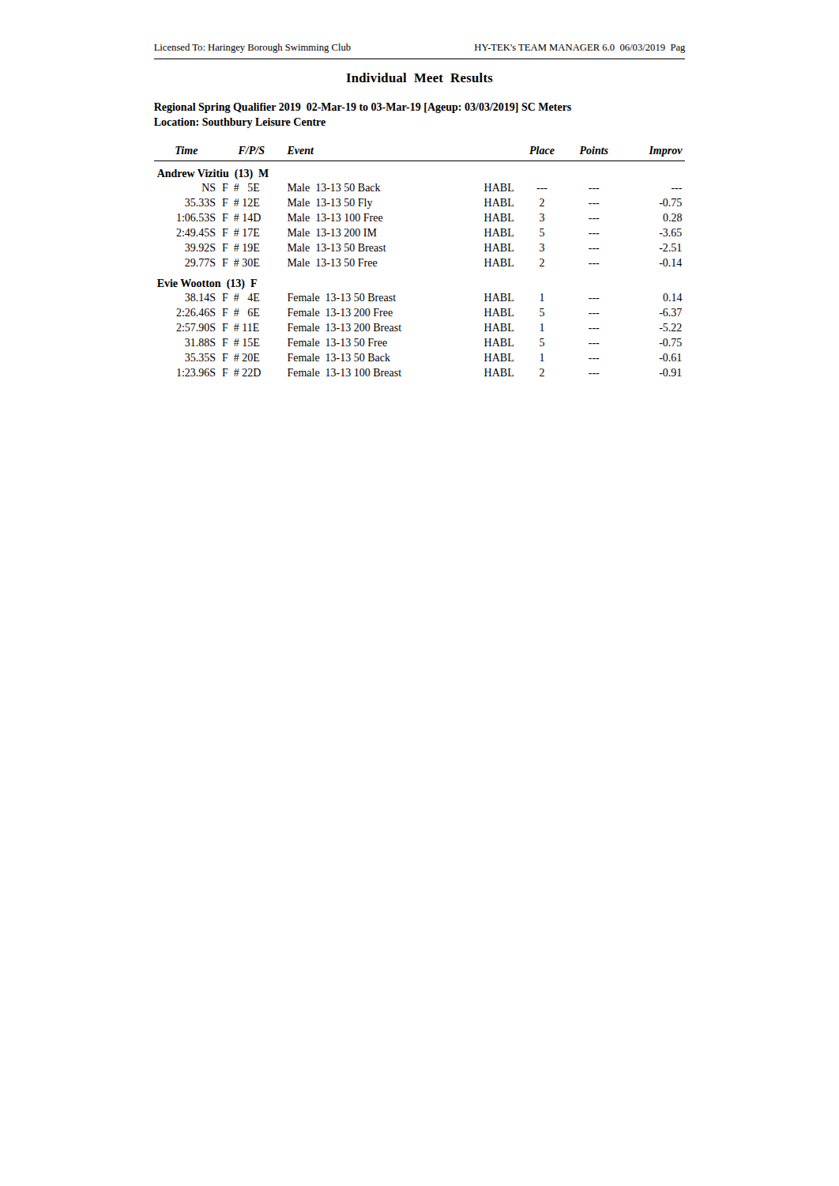Licensed To: Haringey Borough Swimming Club
HY-TEK's TEAM MANAGER 6.0 06/03/2019 Pag
Individual Meet Results
Regional Spring Qualifier 2019 02-Mar-19 to 03-Mar-19 [Ageup: 03/03/2019] SC Meters
Location: Southbury Leisure Centre
| Time | F/P/S | Event | | Place | Points | Improv |
| --- | --- | --- | --- | --- | --- | --- |
| Andrew Vizitiu (13) M |
| NS | F # 5E | Male 13-13 50 Back | HABL | --- | --- | --- |
| 35.33S | F # 12E | Male 13-13 50 Fly | HABL | 2 | --- | -0.75 |
| 1:06.53S | F # 14D | Male 13-13 100 Free | HABL | 3 | --- | 0.28 |
| 2:49.45S | F # 17E | Male 13-13 200 IM | HABL | 5 | --- | -3.65 |
| 39.92S | F # 19E | Male 13-13 50 Breast | HABL | 3 | --- | -2.51 |
| 29.77S | F # 30E | Male 13-13 50 Free | HABL | 2 | --- | -0.14 |
| Evie Wootton (13) F |
| 38.14S | F # 4E | Female 13-13 50 Breast | HABL | 1 | --- | 0.14 |
| 2:26.46S | F # 6E | Female 13-13 200 Free | HABL | 5 | --- | -6.37 |
| 2:57.90S | F # 11E | Female 13-13 200 Breast | HABL | 1 | --- | -5.22 |
| 31.88S | F # 15E | Female 13-13 50 Free | HABL | 5 | --- | -0.75 |
| 35.35S | F # 20E | Female 13-13 50 Back | HABL | 1 | --- | -0.61 |
| 1:23.96S | F # 22D | Female 13-13 100 Breast | HABL | 2 | --- | -0.91 |